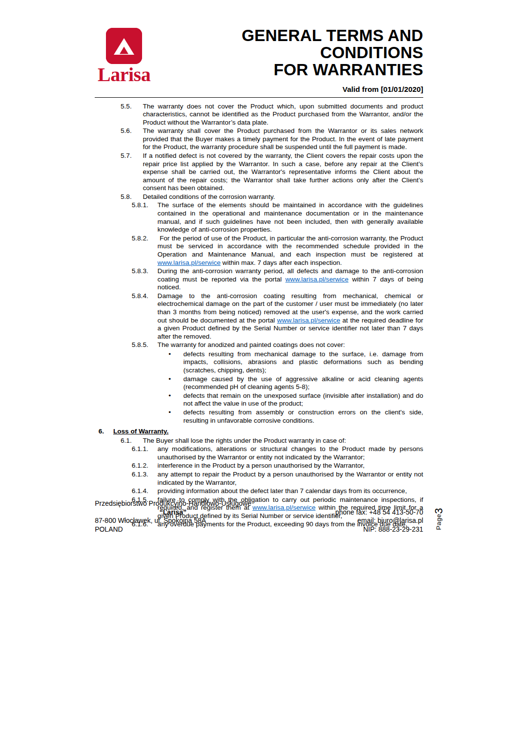Larisa
GENERAL TERMS AND CONDITIONS
FOR WARRANTIES
Valid from [01/01/2020]
5.5. The warranty does not cover the Product which, upon submitted documents and product characteristics, cannot be identified as the Product purchased from the Warrantor, and/or the Product without the Warrantor’s data plate.
5.6. The warranty shall cover the Product purchased from the Warrantor or its sales network provided that the Buyer makes a timely payment for the Product. In the event of late payment for the Product, the warranty procedure shall be suspended until the full payment is made.
5.7. If a notified defect is not covered by the warranty, the Client covers the repair costs upon the repair price list applied by the Warrantor. In such a case, before any repair at the Client’s expense shall be carried out, the Warrantor's representative informs the Client about the amount of the repair costs; the Warrantor shall take further actions only after the Client’s consent has been obtained.
5.8. Detailed conditions of the corrosion warranty.
5.8.1. The surface of the elements should be maintained in accordance with the guidelines contained in the operational and maintenance documentation or in the maintenance manual, and if such guidelines have not been included, then with generally available knowledge of anti-corrosion properties.
5.8.2. For the period of use of the Product, in particular the anti-corrosion warranty, the Product must be serviced in accordance with the recommended schedule provided in the Operation and Maintenance Manual, and each inspection must be registered at www.larisa.pl/serwice within max. 7 days after each inspection.
5.8.3. During the anti-corrosion warranty period, all defects and damage to the anti-corrosion coating must be reported via the portal www.larisa.pl/serwice within 7 days of being noticed.
5.8.4. Damage to the anti-corrosion coating resulting from mechanical, chemical or electrochemical damage on the part of the customer / user must be immediately (no later than 3 months from being noticed) removed at the user's expense, and the work carried out should be documented at the portal www.larisa.pl/serwice at the required deadline for a given Product defined by the Serial Number or service identifier not later than 7 days after the removed.
5.8.5. The warranty for anodized and painted coatings does not cover:
•defects resulting from mechanical damage to the surface, i.e. damage from impacts, collisions, abrasions and plastic deformations such as bending (scratches, chipping, dents);
•damage caused by the use of aggressive alkaline or acid cleaning agents (recommended pH of cleaning agents 5-8);
•defects that remain on the unexposed surface (invisible after installation) and do not affect the value in use of the product;
•defects resulting from assembly or construction errors on the client's side, resulting in unfavorable corrosive conditions.
6. Loss of Warranty.
6.1. The Buyer shall lose the rights under the Product warranty in case of:
6.1.1. any modifications, alterations or structural changes to the Product made by persons unauthorised by the Warrantor or entity not indicated by the Warrantor;
6.1.2. interference in the Product by a person unauthorised by the Warrantor,
6.1.3. any attempt to repair the Product by a person unauthorised by the Warrantor or entity not indicated by the Warrantor,
6.1.4. providing information about the defect later than 7 calendar days from its occurrence,
6.1.5. failure to comply with the obligation to carry out periodic maintenance inspections, if required, and register them at www.larisa.pl/serwice within the required time limit for a given Product defined by its Serial Number or service identifier,
6.1.6. any overdue payments for the Product, exceeding 90 days from the invoice due date,
Przedsiębiorstwo Produkcyjno-Handlowo-Usługowe
“Larisa”
87-800 Włocławek, ul. Spokojna 58A
POLAND
phone fax: +48 54 413-50-70
email: biuro@larisa.pl
NIP: 888-23-29-231
Page3